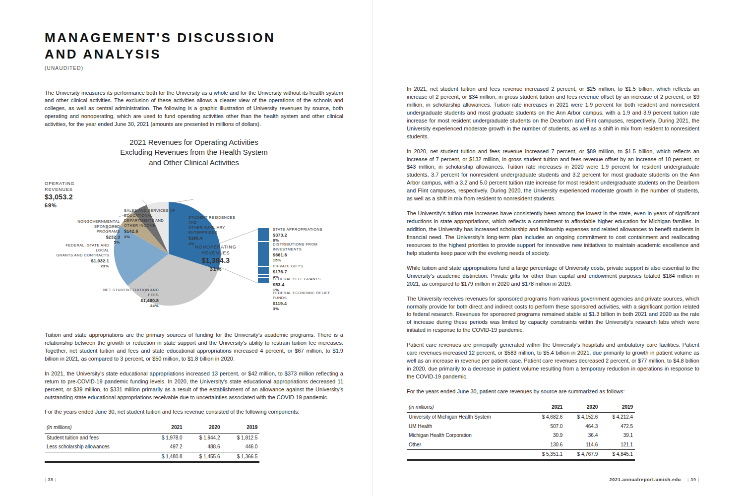Management's Discussion
and Analysis
(Unaudited)
The University measures its performance both for the University as a whole and for the University without its health system and other clinical activities. The exclusion of these activities allows a clearer view of the operations of the schools and colleges, as well as central administration. The following is a graphic illustration of University revenues by source, both operating and nonoperating, which are used to fund operating activities other than the health system and other clinical activities, for the year ended June 30, 2021 (amounts are presented in millions of dollars).
2021 Revenues for Operating Activities
Excluding Revenues from the Health System
and Other Clinical Activities
Operating
Revenues$3,053.269%
Nongovernmental
Sponsored Programs$232.35%
Sales and Services of Educational
Departments and Other Income$142.63%
Student Residences and
Other Auxiliary Enterprises$165.44%
Federal, State and Local
Grants and Contracts$1,032.123%
Net Student Tuition and Fees$1,480.834%
Nonoperating
Revenues$1,384.331%
State Appropriations$373.28%
Distributions from
Investments$661.615%
Private Gifts$176.74%
Federal Pell Grants$53.41%
Federal Economic Relief Funds$119.43%
Tuition and state appropriations are the primary sources of funding for the University's academic programs. There is a relationship between the growth or reduction in state support and the University's ability to restrain tuition fee increases. Together, net student tuition and fees and state educational appropriations increased 4 percent, or $67 million, to $1.9 billion in 2021, as compared to 3 percent, or $50 million, to $1.8 billion in 2020.
In 2021, the University's state educational appropriations increased 13 percent, or $42 million, to $373 million reflecting a return to pre-COVID-19 pandemic funding levels. In 2020, the University's state educational appropriations decreased 11 percent, or $39 million, to $331 million primarily as a result of the establishment of an allowance against the University's outstanding state educational appropriations receivable due to uncertainties associated with the COVID-19 pandemic.
For the years ended June 30, net student tuition and fees revenue consisted of the following components:
| (in millions) | 2021 | 2020 | 2019 |
| --- | --- | --- | --- |
| Student tuition and fees | $ 1,978.0 | $ 1,944.2 | $ 1,812.5 |
| Less scholarship allowances | 497.2 | 488.6 | 446.0 |
| | $ 1,480.8 | $ 1,455.6 | $ 1,366.5 |
| 38 |
In 2021, net student tuition and fees revenue increased 2 percent, or $25 million, to $1.5 billion, which reflects an increase of 2 percent, or $34 million, in gross student tuition and fees revenue offset by an increase of 2 percent, or $9 million, in scholarship allowances. Tuition rate increases in 2021 were 1.9 percent for both resident and nonresident undergraduate students and most graduate students on the Ann Arbor campus, with a 1.9 and 3.9 percent tuition rate increase for most resident undergraduate students on the Dearborn and Flint campuses, respectively. During 2021, the University experienced moderate growth in the number of students, as well as a shift in mix from resident to nonresident students.
In 2020, net student tuition and fees revenue increased 7 percent, or $89 million, to $1.5 billion, which reflects an increase of 7 percent, or $132 million, in gross student tuition and fees revenue offset by an increase of 10 percent, or $43 million, in scholarship allowances. Tuition rate increases in 2020 were 1.9 percent for resident undergraduate students, 3.7 percent for nonresident undergraduate students and 3.2 percent for most graduate students on the Ann Arbor campus, with a 3.2 and 5.0 percent tuition rate increase for most resident undergraduate students on the Dearborn and Flint campuses, respectively. During 2020, the University experienced moderate growth in the number of students, as well as a shift in mix from resident to nonresident students.
The University's tuition rate increases have consistently been among the lowest in the state, even in years of significant reductions in state appropriations, which reflects a commitment to affordable higher education for Michigan families. In addition, the University has increased scholarship and fellowship expenses and related allowances to benefit students in financial need. The University's long-term plan includes an ongoing commitment to cost containment and reallocating resources to the highest priorities to provide support for innovative new initiatives to maintain academic excellence and help students keep pace with the evolving needs of society.
While tuition and state appropriations fund a large percentage of University costs, private support is also essential to the University's academic distinction. Private gifts for other than capital and endowment purposes totaled $184 million in 2021, as compared to $179 million in 2020 and $178 million in 2019.
The University receives revenues for sponsored programs from various government agencies and private sources, which normally provide for both direct and indirect costs to perform these sponsored activities, with a significant portion related to federal research. Revenues for sponsored programs remained stable at $1.3 billion in both 2021 and 2020 as the rate of increase during these periods was limited by capacity constraints within the University's research labs which were initiated in response to the COVID-19 pandemic.
Patient care revenues are principally generated within the University's hospitals and ambulatory care facilities. Patient care revenues increased 12 percent, or $583 million, to $5.4 billion in 2021, due primarily to growth in patient volume as well as an increase in revenue per patient case. Patient care revenues decreased 2 percent, or $77 million, to $4.8 billion in 2020, due primarily to a decrease in patient volume resulting from a temporary reduction in operations in response to the COVID-19 pandemic.
For the years ended June 30, patient care revenues by source are summarized as follows:
| (in millions) | 2021 | 2020 | 2019 |
| --- | --- | --- | --- |
| University of Michigan Health System | $ 4,682.6 | $ 4,152.6 | $ 4,212.4 |
| UM Health | 507.0 | 464.3 | 472.5 |
| Michigan Health Corporation | 30.9 | 36.4 | 39.1 |
| Other | 130.6 | 114.6 | 121.1 |
| | $ 5,351.1 | $ 4,767.9 | $ 4,845.1 |
2021.annualreport.umich.edu | 39 |